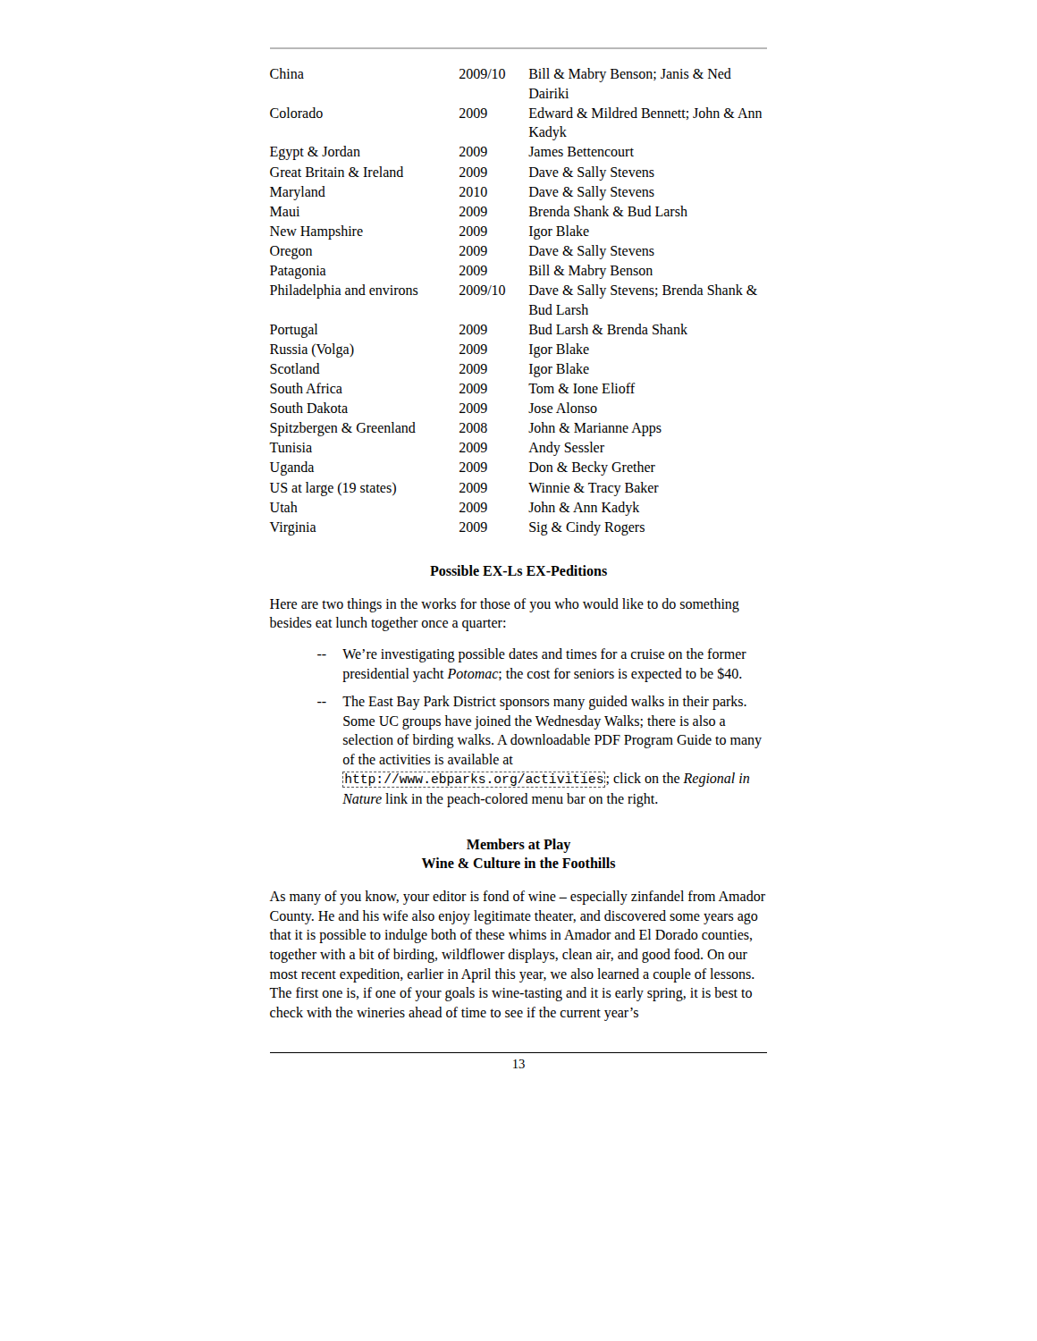| China | 2009/10 | Bill & Mabry Benson; Janis & Ned Dairiki |
| Colorado | 2009 | Edward & Mildred Bennett; John & Ann Kadyk |
| Egypt & Jordan | 2009 | James Bettencourt |
| Great Britain & Ireland | 2009 | Dave & Sally Stevens |
| Maryland | 2010 | Dave & Sally Stevens |
| Maui | 2009 | Brenda Shank & Bud Larsh |
| New Hampshire | 2009 | Igor Blake |
| Oregon | 2009 | Dave & Sally Stevens |
| Patagonia | 2009 | Bill & Mabry Benson |
| Philadelphia and environs | 2009/10 | Dave & Sally Stevens; Brenda Shank & Bud Larsh |
| Portugal | 2009 | Bud Larsh & Brenda Shank |
| Russia (Volga) | 2009 | Igor Blake |
| Scotland | 2009 | Igor Blake |
| South Africa | 2009 | Tom & Ione Elioff |
| South Dakota | 2009 | Jose Alonso |
| Spitzbergen & Greenland | 2008 | John & Marianne Apps |
| Tunisia | 2009 | Andy Sessler |
| Uganda | 2009 | Don & Becky Grether |
| US at large (19 states) | 2009 | Winnie & Tracy Baker |
| Utah | 2009 | John & Ann Kadyk |
| Virginia | 2009 | Sig & Cindy Rogers |
Possible EX-Ls EX-Peditions
Here are two things in the works for those of you who would like to do something besides eat lunch together once a quarter:
We’re investigating possible dates and times for a cruise on the former presidential yacht Potomac; the cost for seniors is expected to be $40.
The East Bay Park District sponsors many guided walks in their parks. Some UC groups have joined the Wednesday Walks; there is also a selection of birding walks. A downloadable PDF Program Guide to many of the activities is available at http://www.ebparks.org/activities; click on the Regional in Nature link in the peach-colored menu bar on the right.
Members at Play
Wine & Culture in the Foothills
As many of you know, your editor is fond of wine – especially zinfandel from Amador County. He and his wife also enjoy legitimate theater, and discovered some years ago that it is possible to indulge both of these whims in Amador and El Dorado counties, together with a bit of birding, wildflower displays, clean air, and good food. On our most recent expedition, earlier in April this year, we also learned a couple of lessons. The first one is, if one of your goals is wine-tasting and it is early spring, it is best to check with the wineries ahead of time to see if the current year’s
13